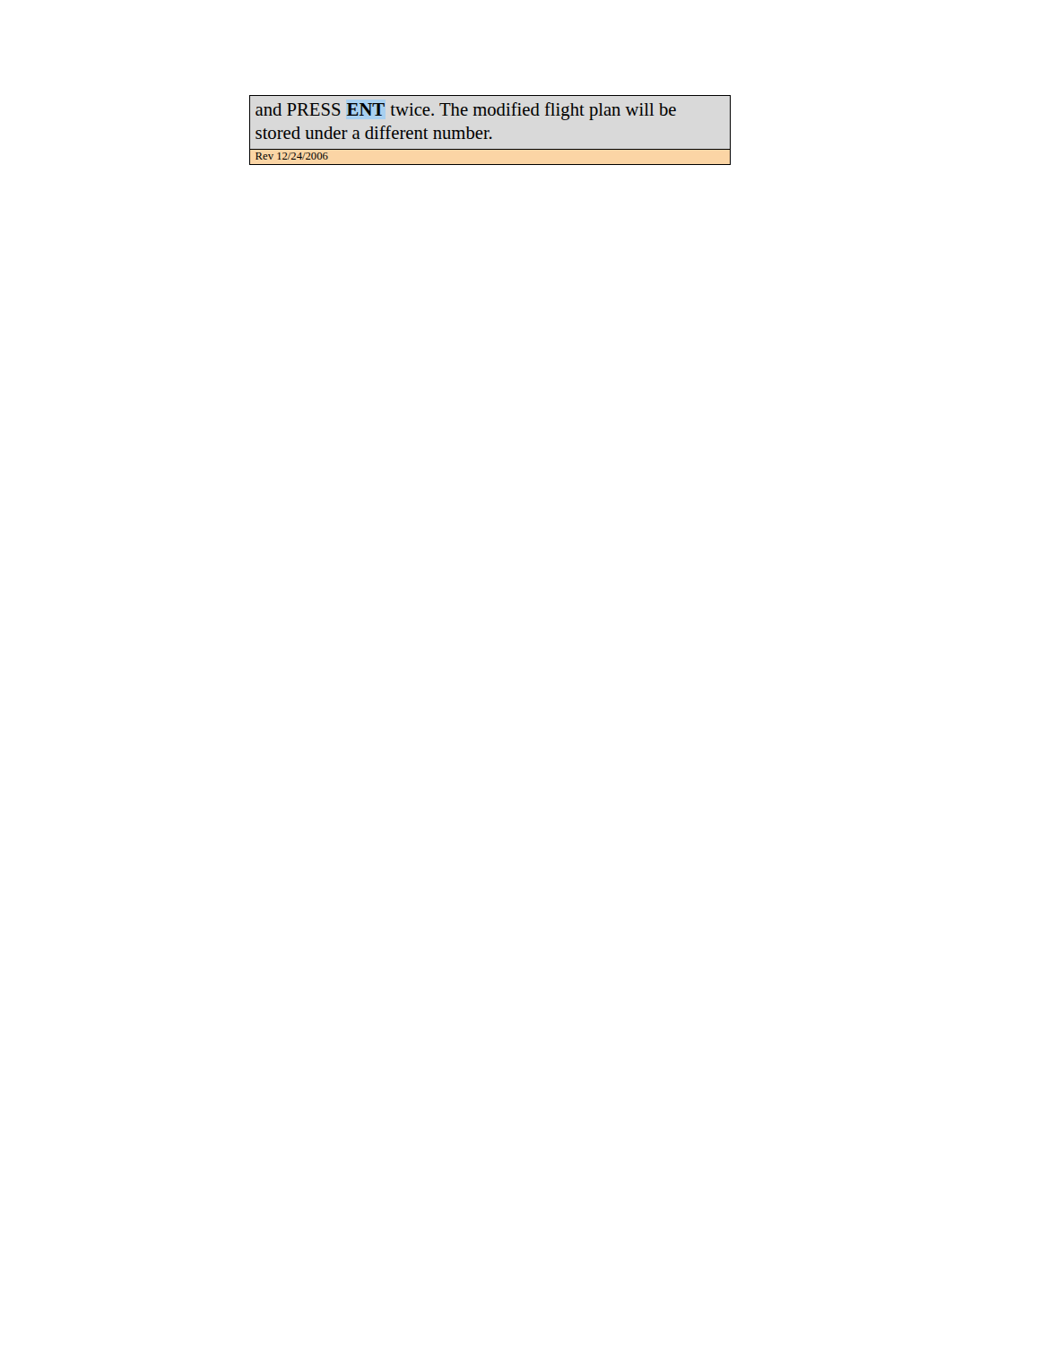and PRESS ENT twice. The modified flight plan will be stored under a different number.
Rev 12/24/2006